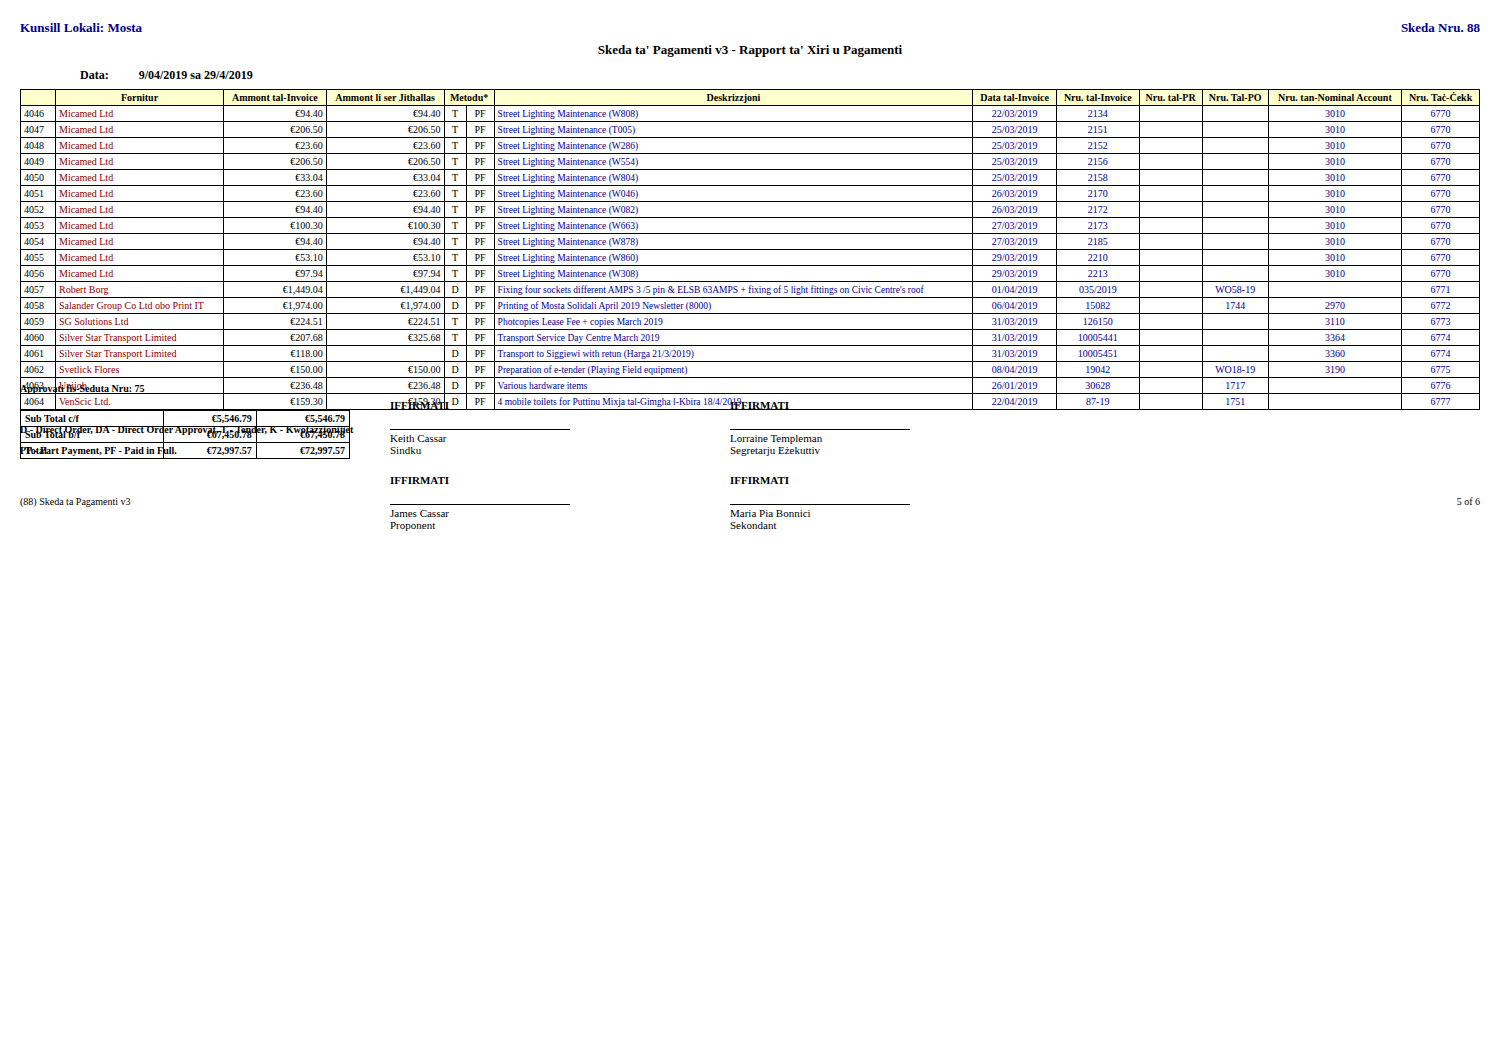Kunsill Lokali: Mosta
Skeda Nru. 88
Skeda ta' Pagamenti v3 - Rapport ta' Xiri u Pagamenti
Data: 9/04/2019 sa 29/4/2019
| | Fornitur | Ammont tal-Invoice | Ammont li ser Jithallas | Metodu* | Deskrizzjoni | Data tal-Invoice | Nru. tal-Invoice | Nru. tal-PR | Nru. Tal-PO | Nru. tan-Nominal Account | Nru. Taċ-Ċekk |
| --- | --- | --- | --- | --- | --- | --- | --- | --- | --- | --- | --- |
| 4046 | Micamed Ltd | €94.40 | €94.40 | T | PF | Street Lighting Maintenance (W808) | 22/03/2019 | 2134 | | | 3010 | 6770 |
| 4047 | Micamed Ltd | €206.50 | €206.50 | T | PF | Street Lighting Maintenance (T005) | 25/03/2019 | 2151 | | | 3010 | 6770 |
| 4048 | Micamed Ltd | €23.60 | €23.60 | T | PF | Street Lighting Maintenance (W286) | 25/03/2019 | 2152 | | | 3010 | 6770 |
| 4049 | Micamed Ltd | €206.50 | €206.50 | T | PF | Street Lighting Maintenance (W554) | 25/03/2019 | 2156 | | | 3010 | 6770 |
| 4050 | Micamed Ltd | €33.04 | €33.04 | T | PF | Street Lighting Maintenance (W804) | 25/03/2019 | 2158 | | | 3010 | 6770 |
| 4051 | Micamed Ltd | €23.60 | €23.60 | T | PF | Street Lighting Maintenance (W046) | 26/03/2019 | 2170 | | | 3010 | 6770 |
| 4052 | Micamed Ltd | €94.40 | €94.40 | T | PF | Street Lighting Maintenance (W082) | 26/03/2019 | 2172 | | | 3010 | 6770 |
| 4053 | Micamed Ltd | €100.30 | €100.30 | T | PF | Street Lighting Maintenance (W663) | 27/03/2019 | 2173 | | | 3010 | 6770 |
| 4054 | Micamed Ltd | €94.40 | €94.40 | T | PF | Street Lighting Maintenance (W878) | 27/03/2019 | 2185 | | | 3010 | 6770 |
| 4055 | Micamed Ltd | €53.10 | €53.10 | T | PF | Street Lighting Maintenance (W860) | 29/03/2019 | 2210 | | | 3010 | 6770 |
| 4056 | Micamed Ltd | €97.94 | €97.94 | T | PF | Street Lighting Maintenance (W308) | 29/03/2019 | 2213 | | | 3010 | 6770 |
| 4057 | Robert Borg | €1,449.04 | €1,449.04 | D | PF | Fixing four sockets different AMPS 3 /5 pin & ELSB 63AMPS + fixing of 5 light fittings on Civic Centre's roof | 01/04/2019 | 035/2019 | | WO58-19 | | 6771 |
| 4058 | Salander Group Co Ltd obo Print IT | €1,974.00 | €1,974.00 | D | PF | Printing of Mosta Solidali April 2019 Newsletter (8000) | 06/04/2019 | 15082 | | 1744 | 2970 | 6772 |
| 4059 | SG Solutions Ltd | €224.51 | €224.51 | T | PF | Photcopies Lease Fee + copies March 2019 | 31/03/2019 | 126150 | | | 3110 | 6773 |
| 4060 | Silver Star Transport Limited | €207.68 | €325.68 | T | PF | Transport Service Day Centre March 2019 | 31/03/2019 | 10005441 | | | 3364 | 6774 |
| 4061 | Silver Star Transport Limited | €118.00 | | D | PF | Transport to Siggiewi with retun (Harga 21/3/2019) | 31/03/2019 | 10005451 | | | 3360 | 6774 |
| 4062 | Svetlick Flores | €150.00 | €150.00 | D | PF | Preparation of e-tender (Playing Field equipment) | 08/04/2019 | 19042 | | WO18-19 | 3190 | 6775 |
| 4063 | Unijob | €236.48 | €236.48 | D | PF | Various hardware items | 26/01/2019 | 30628 | | 1717 | | 6776 |
| 4064 | VenScic Ltd. | €159.30 | €159.30 | D | PF | 4 mobile toilets for Puttinu Mixja tal-Gimgha l-Kbira 18/4/2019 | 22/04/2019 | 87-19 | | 1751 | | 6777 |
| Sub Total c/f | €5,546.79 | €5,546.79 |
| Sub Total b/f | €67,450.78 | €67,450.78 |
| Total | €72,997.57 | €72,997.57 |
IFFIRMATI
IFFIRMATI
Keith Cassar
Sindku
Lorraine Templeman
Segretarju Eżekuttiv
IFFIRMATI
IFFIRMATI
James Cassar
Proponent
Maria Pia Bonnici
Sekondant
Approvati fis-Seduta Nru: 75
D - Direct Order, DA - Direct Order Approvat, T - Tender, K - Kwotazzjonijiet
PP - Part Payment, PF - Paid in Full.
(88) Skeda ta Pagamenti v3
5 of 6